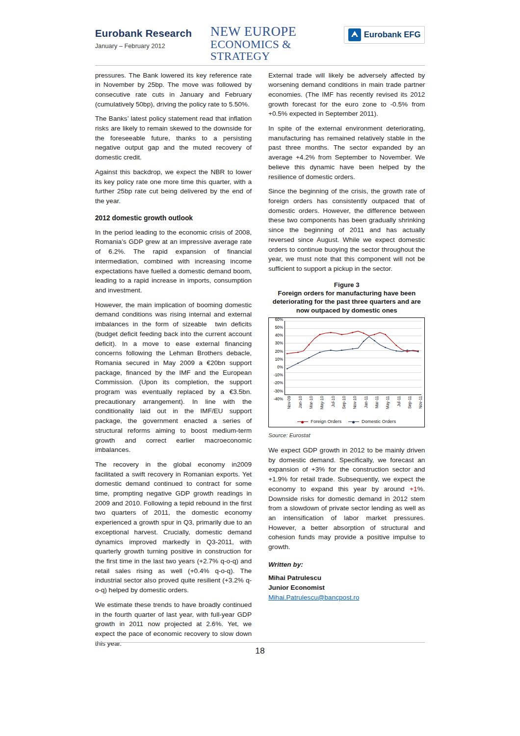Eurobank Research
January – February 2012
NEW EUROPE
ECONOMICS & STRATEGY
Eurobank EFG
pressures. The Bank lowered its key reference rate in November by 25bp. The move was followed by consecutive rate cuts in January and February (cumulatively 50bp), driving the policy rate to 5.50%.
The Banks’ latest policy statement read that inflation risks are likely to remain skewed to the downside for the foreseeable future, thanks to a persisting negative output gap and the muted recovery of domestic credit.
Against this backdrop, we expect the NBR to lower its key policy rate one more time this quarter, with a further 25bp rate cut being delivered by the end of the year.
2012 domestic growth outlook
In the period leading to the economic crisis of 2008, Romania’s GDP grew at an impressive average rate of 6.2%. The rapid expansion of financial intermediation, combined with increasing income expectations have fuelled a domestic demand boom, leading to a rapid increase in imports, consumption and investment.
However, the main implication of booming domestic demand conditions was rising internal and external imbalances in the form of sizeable twin deficits (budget deficit feeding back into the current account deficit). In a move to ease external financing concerns following the Lehman Brothers debacle, Romania secured in May 2009 a €20bn support package, financed by the IMF and the European Commission. (Upon its completion, the support program was eventually replaced by a €3.5bn. precautionary arrangement). In line with the conditionality laid out in the IMF/EU support package, the government enacted a series of structural reforms aiming to boost medium-term growth and correct earlier macroeconomic imbalances.
The recovery in the global economy in2009 facilitated a swift recovery in Romanian exports. Yet domestic demand continued to contract for some time, prompting negative GDP growth readings in 2009 and 2010. Following a tepid rebound in the first two quarters of 2011, the domestic economy experienced a growth spur in Q3, primarily due to an exceptional harvest. Crucially, domestic demand dynamics improved markedly in Q3-2011, with quarterly growth turning positive in construction for the first time in the last two years (+2.7% q-o-q) and retail sales rising as well (+0.4% q-o-q). The industrial sector also proved quite resilient (+3.2% q-o-q) helped by domestic orders.
We estimate these trends to have broadly continued in the fourth quarter of last year, with full-year GDP growth in 2011 now projected at 2.6%. Yet, we expect the pace of economic recovery to slow down this year.
External trade will likely be adversely affected by worsening demand conditions in main trade partner economies. (The IMF has recently revised its 2012 growth forecast for the euro zone to -0.5% from +0.5% expected in September 2011).
In spite of the external environment deteriorating, manufacturing has remained relatively stable in the past three months. The sector expanded by an average +4.2% from September to November. We believe this dynamic have been helped by the resilience of domestic orders.
Since the beginning of the crisis, the growth rate of foreign orders has consistently outpaced that of domestic orders. However, the difference between these two components has been gradually shrinking since the beginning of 2011 and has actually reversed since August. While we expect domestic orders to continue buoying the sector throughout the year, we must note that this component will not be sufficient to support a pickup in the sector.
Figure 3
Foreign orders for manufacturing have been deteriorating for the past three quarters and are now outpaced by domestic ones
60% 50% 40% 30% 20% 10% 0% -10% -20% -30% -40%
Nov-09 Jan-10 Mar-10 May-10 Jul-10 Sep-10 Nov-10 Jan-11 Mar-11 May-11 Jul-11 Sep-11 Nov-11
Foreign Orders Domestic Orders
Source: Eurostat
We expect GDP growth in 2012 to be mainly driven by domestic demand. Specifically, we forecast an expansion of +3% for the construction sector and +1.9% for retail trade. Subsequently, we expect the economy to expand this year by around +1%. Downside risks for domestic demand in 2012 stem from a slowdown of private sector lending as well as an intensification of labor market pressures. However, a better absorption of structural and cohesion funds may provide a positive impulse to growth.
Written by:
Mihai Patrulescu
Junior Economist
Mihai.Patrulescu@bancpost.ro
18